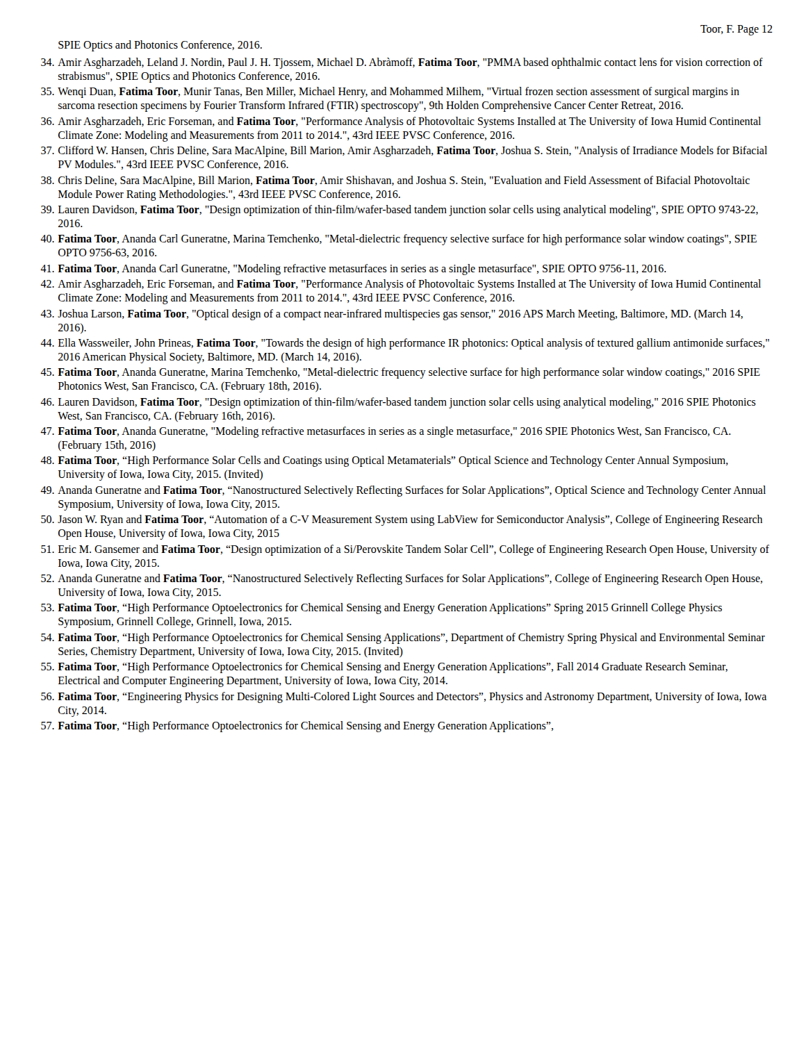Toor, F. Page 12
SPIE Optics and Photonics Conference, 2016.
34. Amir Asgharzadeh, Leland J. Nordin, Paul J. H. Tjossem, Michael D. Abràmoff, Fatima Toor, "PMMA based ophthalmic contact lens for vision correction of strabismus", SPIE Optics and Photonics Conference, 2016.
35. Wenqi Duan, Fatima Toor, Munir Tanas, Ben Miller, Michael Henry, and Mohammed Milhem, "Virtual frozen section assessment of surgical margins in sarcoma resection specimens by Fourier Transform Infrared (FTIR) spectroscopy", 9th Holden Comprehensive Cancer Center Retreat, 2016.
36. Amir Asgharzadeh, Eric Forseman, and Fatima Toor, "Performance Analysis of Photovoltaic Systems Installed at The University of Iowa Humid Continental Climate Zone: Modeling and Measurements from 2011 to 2014.", 43rd IEEE PVSC Conference, 2016.
37. Clifford W. Hansen, Chris Deline, Sara MacAlpine, Bill Marion, Amir Asgharzadeh, Fatima Toor, Joshua S. Stein, "Analysis of Irradiance Models for Bifacial PV Modules.", 43rd IEEE PVSC Conference, 2016.
38. Chris Deline, Sara MacAlpine, Bill Marion, Fatima Toor, Amir Shishavan, and Joshua S. Stein, "Evaluation and Field Assessment of Bifacial Photovoltaic Module Power Rating Methodologies.", 43rd IEEE PVSC Conference, 2016.
39. Lauren Davidson, Fatima Toor, "Design optimization of thin-film/wafer-based tandem junction solar cells using analytical modeling", SPIE OPTO 9743-22, 2016.
40. Fatima Toor, Ananda Carl Guneratne, Marina Temchenko, "Metal-dielectric frequency selective surface for high performance solar window coatings", SPIE OPTO 9756-63, 2016.
41. Fatima Toor, Ananda Carl Guneratne, "Modeling refractive metasurfaces in series as a single metasurface", SPIE OPTO 9756-11, 2016.
42. Amir Asgharzadeh, Eric Forseman, and Fatima Toor, "Performance Analysis of Photovoltaic Systems Installed at The University of Iowa Humid Continental Climate Zone: Modeling and Measurements from 2011 to 2014.", 43rd IEEE PVSC Conference, 2016.
43. Joshua Larson, Fatima Toor, "Optical design of a compact near-infrared multispecies gas sensor," 2016 APS March Meeting, Baltimore, MD. (March 14, 2016).
44. Ella Wassweiler, John Prineas, Fatima Toor, "Towards the design of high performance IR photonics: Optical analysis of textured gallium antimonide surfaces," 2016 American Physical Society, Baltimore, MD. (March 14, 2016).
45. Fatima Toor, Ananda Guneratne, Marina Temchenko, "Metal-dielectric frequency selective surface for high performance solar window coatings," 2016 SPIE Photonics West, San Francisco, CA. (February 18th, 2016).
46. Lauren Davidson, Fatima Toor, "Design optimization of thin-film/wafer-based tandem junction solar cells using analytical modeling," 2016 SPIE Photonics West, San Francisco, CA. (February 16th, 2016).
47. Fatima Toor, Ananda Guneratne, "Modeling refractive metasurfaces in series as a single metasurface," 2016 SPIE Photonics West, San Francisco, CA. (February 15th, 2016)
48. Fatima Toor, “High Performance Solar Cells and Coatings using Optical Metamaterials” Optical Science and Technology Center Annual Symposium, University of Iowa, Iowa City, 2015. (Invited)
49. Ananda Guneratne and Fatima Toor, “Nanostructured Selectively Reflecting Surfaces for Solar Applications”, Optical Science and Technology Center Annual Symposium, University of Iowa, Iowa City, 2015.
50. Jason W. Ryan and Fatima Toor, “Automation of a C-V Measurement System using LabView for Semiconductor Analysis”, College of Engineering Research Open House, University of Iowa, Iowa City, 2015
51. Eric M. Gansemer and Fatima Toor, “Design optimization of a Si/Perovskite Tandem Solar Cell”, College of Engineering Research Open House, University of Iowa, Iowa City, 2015.
52. Ananda Guneratne and Fatima Toor, “Nanostructured Selectively Reflecting Surfaces for Solar Applications”, College of Engineering Research Open House, University of Iowa, Iowa City, 2015.
53. Fatima Toor, “High Performance Optoelectronics for Chemical Sensing and Energy Generation Applications” Spring 2015 Grinnell College Physics Symposium, Grinnell College, Grinnell, Iowa, 2015.
54. Fatima Toor, “High Performance Optoelectronics for Chemical Sensing Applications”, Department of Chemistry Spring Physical and Environmental Seminar Series, Chemistry Department, University of Iowa, Iowa City, 2015. (Invited)
55. Fatima Toor, “High Performance Optoelectronics for Chemical Sensing and Energy Generation Applications”, Fall 2014 Graduate Research Seminar, Electrical and Computer Engineering Department, University of Iowa, Iowa City, 2014.
56. Fatima Toor, “Engineering Physics for Designing Multi-Colored Light Sources and Detectors”, Physics and Astronomy Department, University of Iowa, Iowa City, 2014.
57. Fatima Toor, “High Performance Optoelectronics for Chemical Sensing and Energy Generation Applications”,